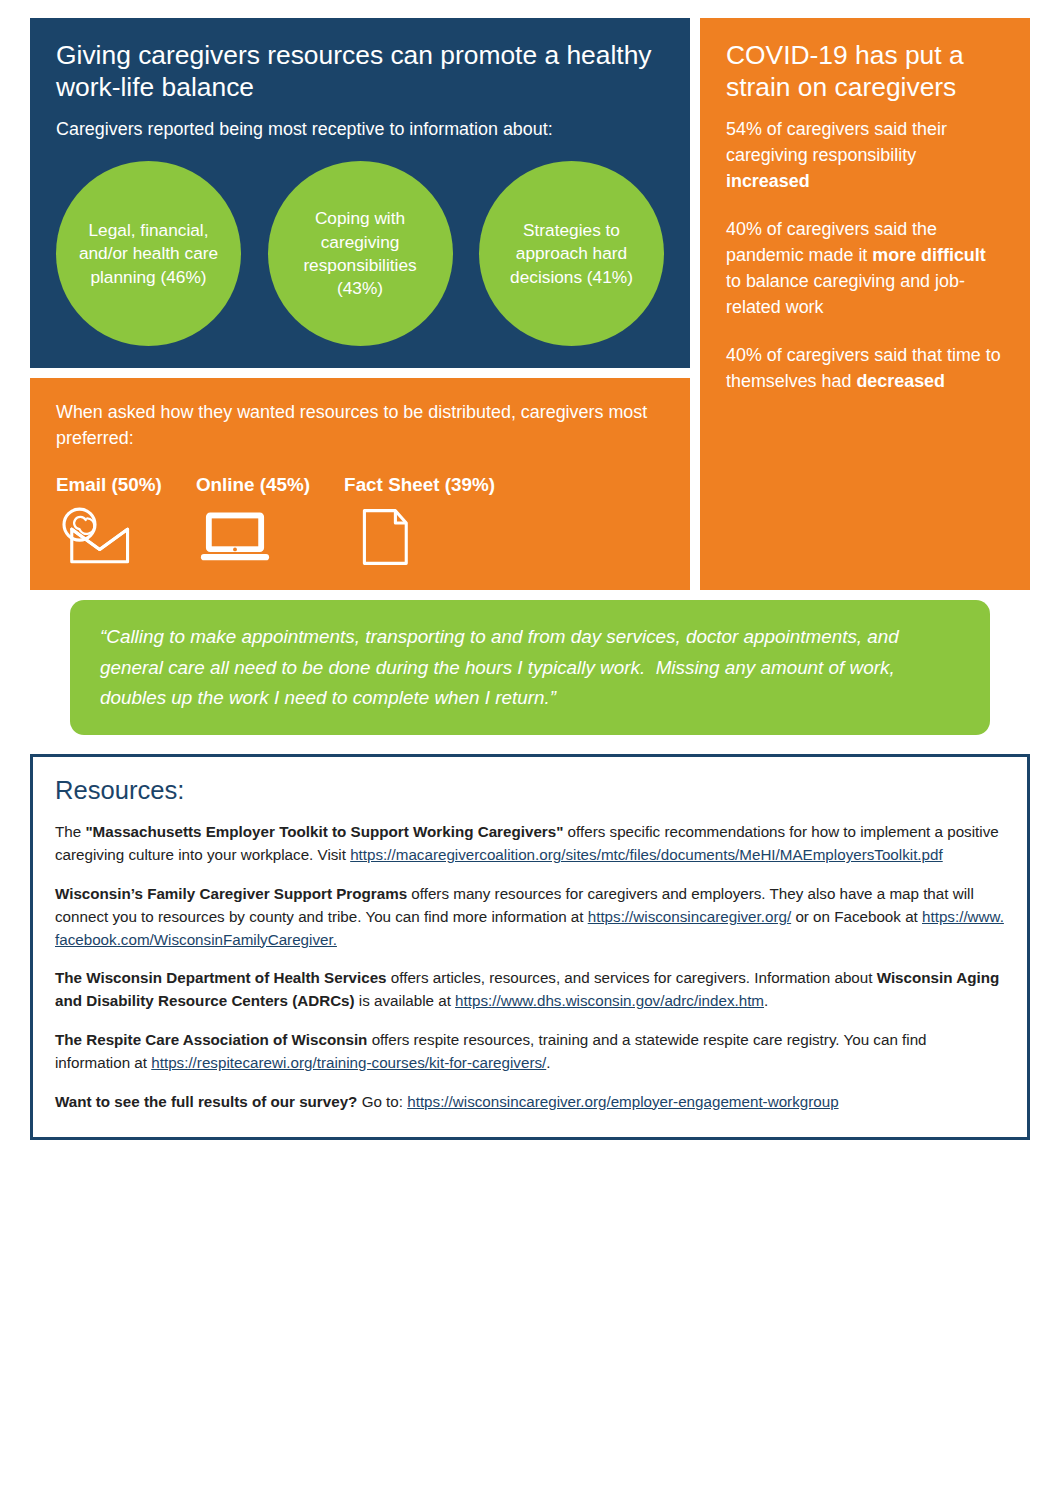Giving caregivers resources can promote a healthy work-life balance
Caregivers reported being most receptive to information about:
Legal, financial, and/or health care planning (46%)
Coping with caregiving responsibilities (43%)
Strategies to approach hard decisions (41%)
When asked how they wanted resources to be distributed, caregivers most preferred:
Email (50%)
Online (45%)
Fact Sheet (39%)
COVID-19 has put a strain on caregivers
54% of caregivers said their caregiving responsibility increased
40% of caregivers said the pandemic made it more difficult to balance caregiving and job-related work
40% of caregivers said that time to themselves had decreased
“Calling to make appointments, transporting to and from day services, doctor appointments, and general care all need to be done during the hours I typically work. Missing any amount of work, doubles up the work I need to complete when I return.”
Resources:
The "Massachusetts Employer Toolkit to Support Working Caregivers" offers specific recommendations for how to implement a positive caregiving culture into your workplace. Visit https://macaregivercoalition.org/sites/mtc/files/documents/MeHI/MAEmployersToolkit.pdf
Wisconsin’s Family Caregiver Support Programs offers many resources for caregivers and employers. They also have a map that will connect you to resources by county and tribe. You can find more information at https://wisconsincaregiver.org/ or on Facebook at https://www.facebook.com/WisconsinFamilyCaregiver.
The Wisconsin Department of Health Services offers articles, resources, and services for caregivers. Information about Wisconsin Aging and Disability Resource Centers (ADRCs) is available at https://www.dhs.wisconsin.gov/adrc/index.htm.
The Respite Care Association of Wisconsin offers respite resources, training and a statewide respite care registry. You can find information at https://respitecarewi.org/training-courses/kit-for-caregivers/.
Want to see the full results of our survey? Go to: https://wisconsincaregiver.org/employer-engagement-workgroup